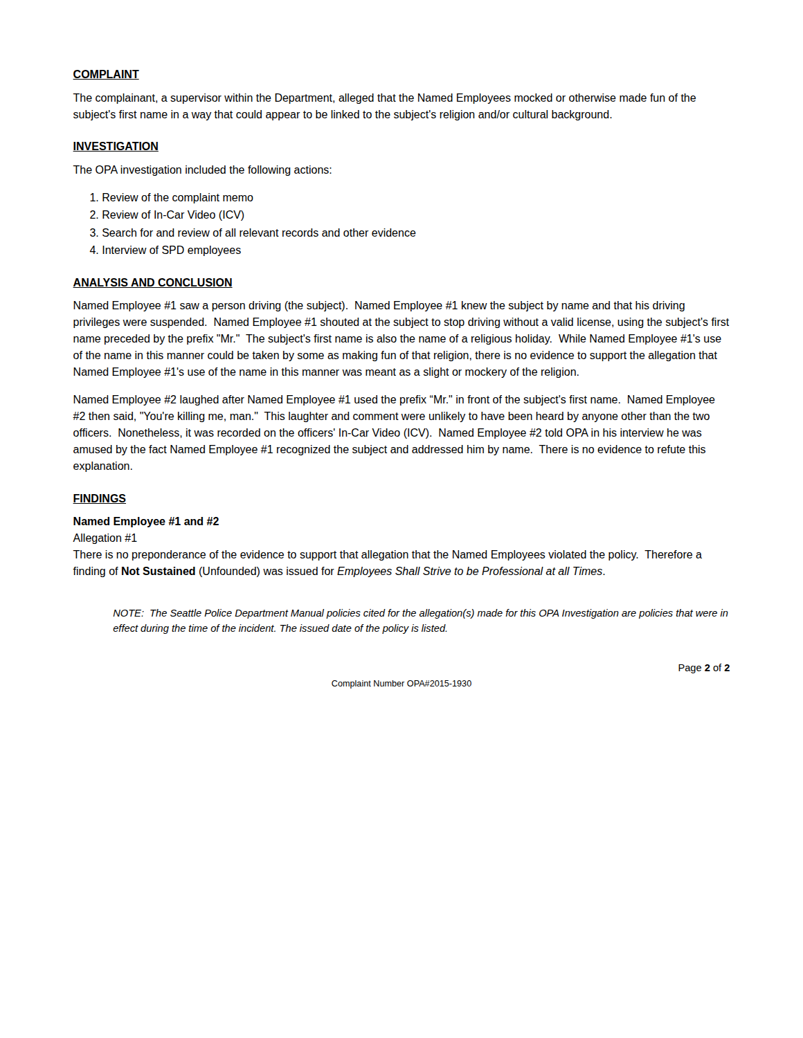COMPLAINT
The complainant, a supervisor within the Department, alleged that the Named Employees mocked or otherwise made fun of the subject's first name in a way that could appear to be linked to the subject's religion and/or cultural background.
INVESTIGATION
The OPA investigation included the following actions:
Review of the complaint memo
Review of In-Car Video (ICV)
Search for and review of all relevant records and other evidence
Interview of SPD employees
ANALYSIS AND CONCLUSION
Named Employee #1 saw a person driving (the subject). Named Employee #1 knew the subject by name and that his driving privileges were suspended. Named Employee #1 shouted at the subject to stop driving without a valid license, using the subject's first name preceded by the prefix "Mr." The subject's first name is also the name of a religious holiday. While Named Employee #1's use of the name in this manner could be taken by some as making fun of that religion, there is no evidence to support the allegation that Named Employee #1's use of the name in this manner was meant as a slight or mockery of the religion.
Named Employee #2 laughed after Named Employee #1 used the prefix “Mr." in front of the subject's first name. Named Employee #2 then said, "You're killing me, man." This laughter and comment were unlikely to have been heard by anyone other than the two officers. Nonetheless, it was recorded on the officers' In-Car Video (ICV). Named Employee #2 told OPA in his interview he was amused by the fact Named Employee #1 recognized the subject and addressed him by name. There is no evidence to refute this explanation.
FINDINGS
Named Employee #1 and #2
Allegation #1
There is no preponderance of the evidence to support that allegation that the Named Employees violated the policy. Therefore a finding of Not Sustained (Unfounded) was issued for Employees Shall Strive to be Professional at all Times.
NOTE: The Seattle Police Department Manual policies cited for the allegation(s) made for this OPA Investigation are policies that were in effect during the time of the incident. The issued date of the policy is listed.
Page 2 of 2
Complaint Number OPA#2015-1930